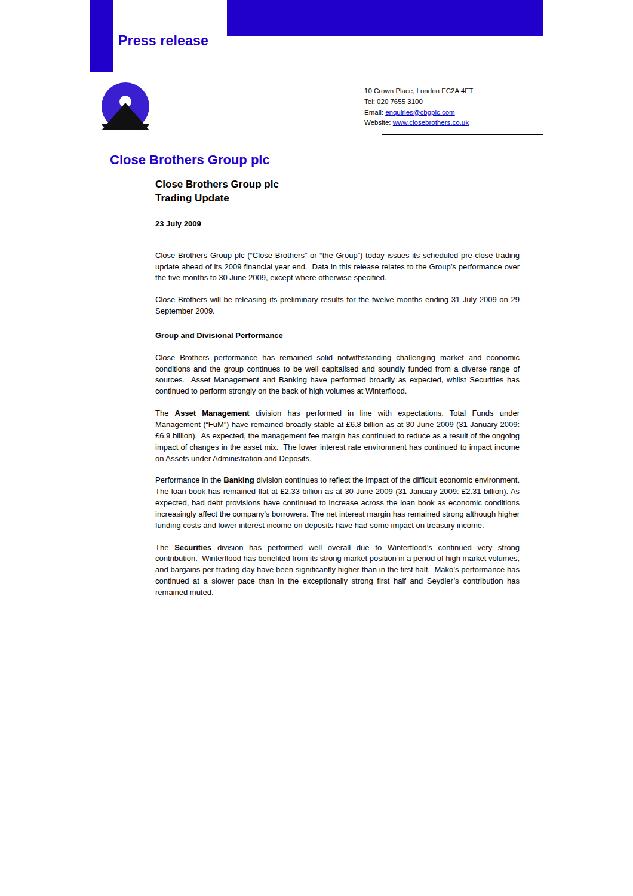Press release
Close Brothers Group plc
10 Crown Place, London EC2A 4FT
Tel: 020 7655 3100
Email: enquiries@cbgplc.com
Website: www.closebrothers.co.uk
Close Brothers Group plc
Trading Update
23 July 2009
Close Brothers Group plc (“Close Brothers” or “the Group”) today issues its scheduled pre-close trading update ahead of its 2009 financial year end. Data in this release relates to the Group’s performance over the five months to 30 June 2009, except where otherwise specified.
Close Brothers will be releasing its preliminary results for the twelve months ending 31 July 2009 on 29 September 2009.
Group and Divisional Performance
Close Brothers performance has remained solid notwithstanding challenging market and economic conditions and the group continues to be well capitalised and soundly funded from a diverse range of sources. Asset Management and Banking have performed broadly as expected, whilst Securities has continued to perform strongly on the back of high volumes at Winterflood.
The Asset Management division has performed in line with expectations. Total Funds under Management (“FuM”) have remained broadly stable at £6.8 billion as at 30 June 2009 (31 January 2009: £6.9 billion). As expected, the management fee margin has continued to reduce as a result of the ongoing impact of changes in the asset mix. The lower interest rate environment has continued to impact income on Assets under Administration and Deposits.
Performance in the Banking division continues to reflect the impact of the difficult economic environment. The loan book has remained flat at £2.33 billion as at 30 June 2009 (31 January 2009: £2.31 billion). As expected, bad debt provisions have continued to increase across the loan book as economic conditions increasingly affect the company’s borrowers. The net interest margin has remained strong although higher funding costs and lower interest income on deposits have had some impact on treasury income.
The Securities division has performed well overall due to Winterflood’s continued very strong contribution. Winterflood has benefited from its strong market position in a period of high market volumes, and bargains per trading day have been significantly higher than in the first half. Mako’s performance has continued at a slower pace than in the exceptionally strong first half and Seydler’s contribution has remained muted.